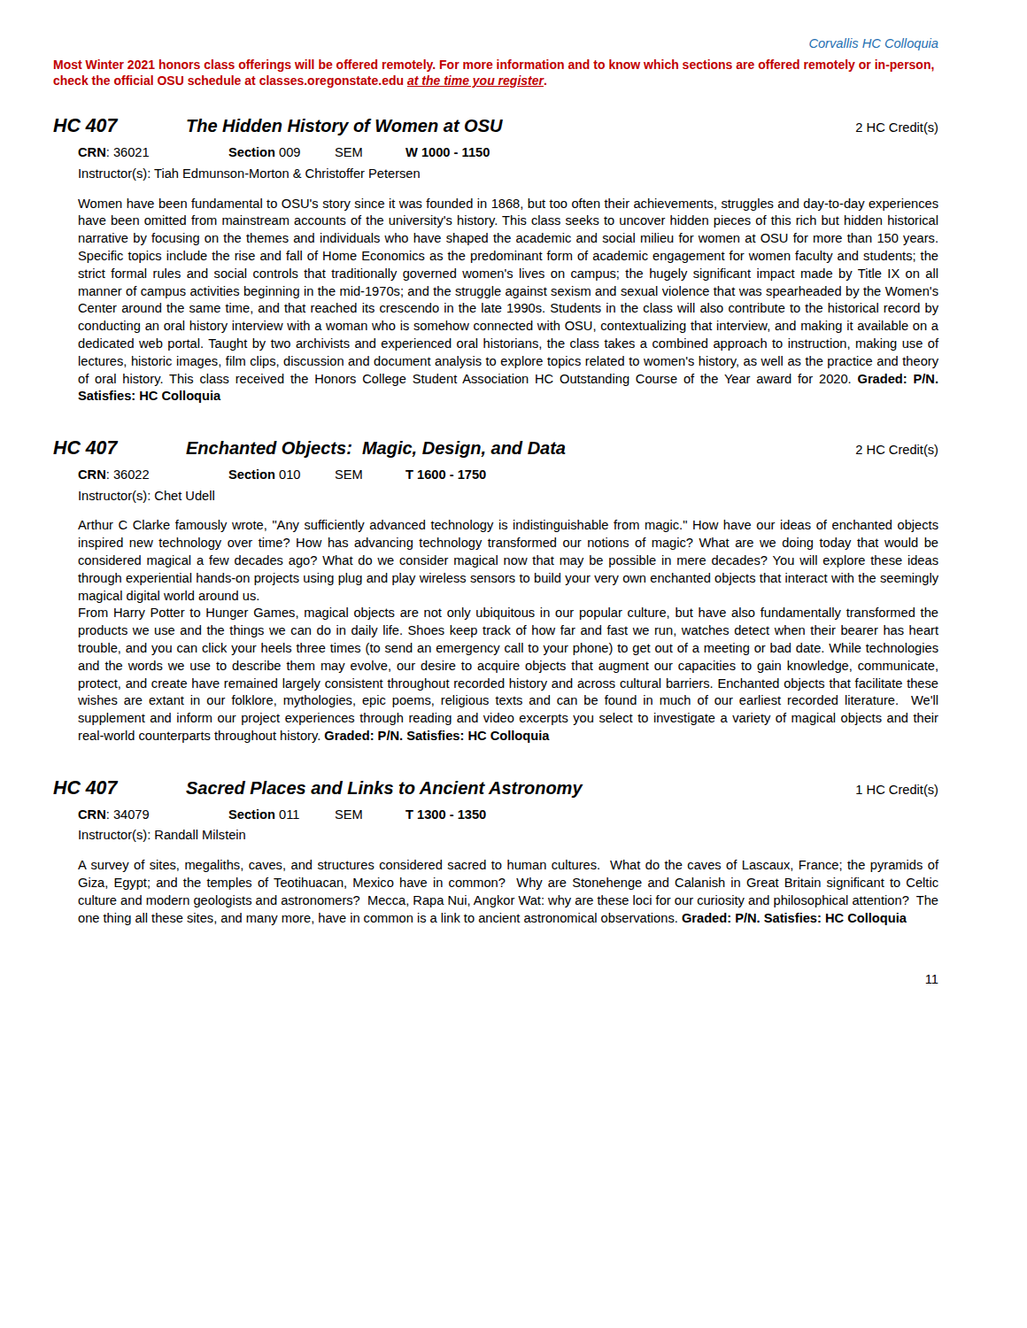Corvallis HC Colloquia
Most Winter 2021 honors class offerings will be offered remotely. For more information and to know which sections are offered remotely or in-person, check the official OSU schedule at classes.oregonstate.edu at the time you register.
HC 407
The Hidden History of Women at OSU
2 HC Credit(s)
CRN: 36021
Section 009
SEM
W 1000 - 1150
Instructor(s): Tiah Edmunson-Morton & Christoffer Petersen
Women have been fundamental to OSU's story since it was founded in 1868, but too often their achievements, struggles and day-to-day experiences have been omitted from mainstream accounts of the university's history. This class seeks to uncover hidden pieces of this rich but hidden historical narrative by focusing on the themes and individuals who have shaped the academic and social milieu for women at OSU for more than 150 years. Specific topics include the rise and fall of Home Economics as the predominant form of academic engagement for women faculty and students; the strict formal rules and social controls that traditionally governed women's lives on campus; the hugely significant impact made by Title IX on all manner of campus activities beginning in the mid-1970s; and the struggle against sexism and sexual violence that was spearheaded by the Women's Center around the same time, and that reached its crescendo in the late 1990s. Students in the class will also contribute to the historical record by conducting an oral history interview with a woman who is somehow connected with OSU, contextualizing that interview, and making it available on a dedicated web portal. Taught by two archivists and experienced oral historians, the class takes a combined approach to instruction, making use of lectures, historic images, film clips, discussion and document analysis to explore topics related to women's history, as well as the practice and theory of oral history. This class received the Honors College Student Association HC Outstanding Course of the Year award for 2020. Graded: P/N. Satisfies: HC Colloquia
HC 407
Enchanted Objects: Magic, Design, and Data
2 HC Credit(s)
CRN: 36022
Section 010
SEM
T 1600 - 1750
Instructor(s): Chet Udell
Arthur C Clarke famously wrote, "Any sufficiently advanced technology is indistinguishable from magic." How have our ideas of enchanted objects inspired new technology over time? How has advancing technology transformed our notions of magic? What are we doing today that would be considered magical a few decades ago? What do we consider magical now that may be possible in mere decades? You will explore these ideas through experiential hands-on projects using plug and play wireless sensors to build your very own enchanted objects that interact with the seemingly magical digital world around us.
From Harry Potter to Hunger Games, magical objects are not only ubiquitous in our popular culture, but have also fundamentally transformed the products we use and the things we can do in daily life. Shoes keep track of how far and fast we run, watches detect when their bearer has heart trouble, and you can click your heels three times (to send an emergency call to your phone) to get out of a meeting or bad date. While technologies and the words we use to describe them may evolve, our desire to acquire objects that augment our capacities to gain knowledge, communicate, protect, and create have remained largely consistent throughout recorded history and across cultural barriers. Enchanted objects that facilitate these wishes are extant in our folklore, mythologies, epic poems, religious texts and can be found in much of our earliest recorded literature. We'll supplement and inform our project experiences through reading and video excerpts you select to investigate a variety of magical objects and their real-world counterparts throughout history. Graded: P/N. Satisfies: HC Colloquia
HC 407
Sacred Places and Links to Ancient Astronomy
1 HC Credit(s)
CRN: 34079
Section 011
SEM
T 1300 - 1350
Instructor(s): Randall Milstein
A survey of sites, megaliths, caves, and structures considered sacred to human cultures. What do the caves of Lascaux, France; the pyramids of Giza, Egypt; and the temples of Teotihuacan, Mexico have in common? Why are Stonehenge and Calanish in Great Britain significant to Celtic culture and modern geologists and astronomers? Mecca, Rapa Nui, Angkor Wat: why are these loci for our curiosity and philosophical attention? The one thing all these sites, and many more, have in common is a link to ancient astronomical observations. Graded: P/N. Satisfies: HC Colloquia
11